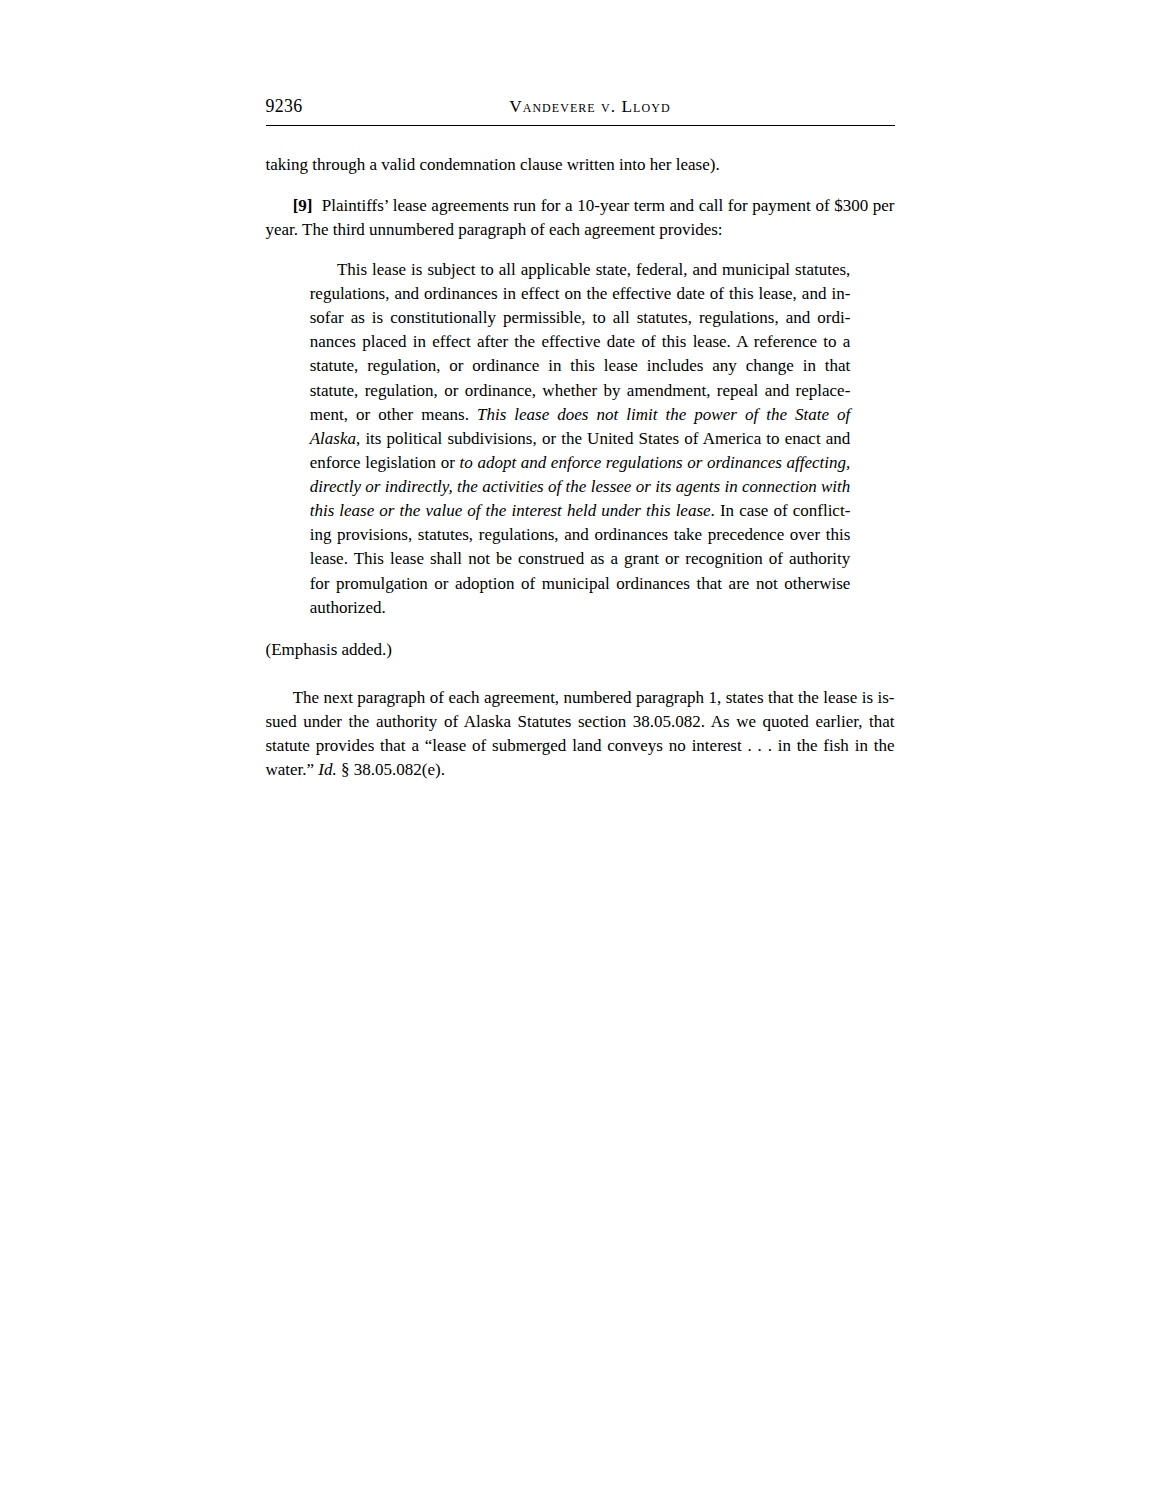9236 Vandevere v. Lloyd
taking through a valid condemnation clause written into her lease).
[9] Plaintiffs’ lease agreements run for a 10-year term and call for payment of $300 per year. The third unnumbered paragraph of each agreement provides:
This lease is subject to all applicable state, federal, and municipal statutes, regulations, and ordinances in effect on the effective date of this lease, and insofar as is constitutionally permissible, to all statutes, regulations, and ordinances placed in effect after the effective date of this lease. A reference to a statute, regulation, or ordinance in this lease includes any change in that statute, regulation, or ordinance, whether by amendment, repeal and replacement, or other means. This lease does not limit the power of the State of Alaska, its political subdivisions, or the United States of America to enact and enforce legislation or to adopt and enforce regulations or ordinances affecting, directly or indirectly, the activities of the lessee or its agents in connection with this lease or the value of the interest held under this lease. In case of conflicting provisions, statutes, regulations, and ordinances take precedence over this lease. This lease shall not be construed as a grant or recognition of authority for promulgation or adoption of municipal ordinances that are not otherwise authorized.
(Emphasis added.)
The next paragraph of each agreement, numbered paragraph 1, states that the lease is issued under the authority of Alaska Statutes section 38.05.082. As we quoted earlier, that statute provides that a “lease of submerged land conveys no interest . . . in the fish in the water.” Id. § 38.05.082(e).